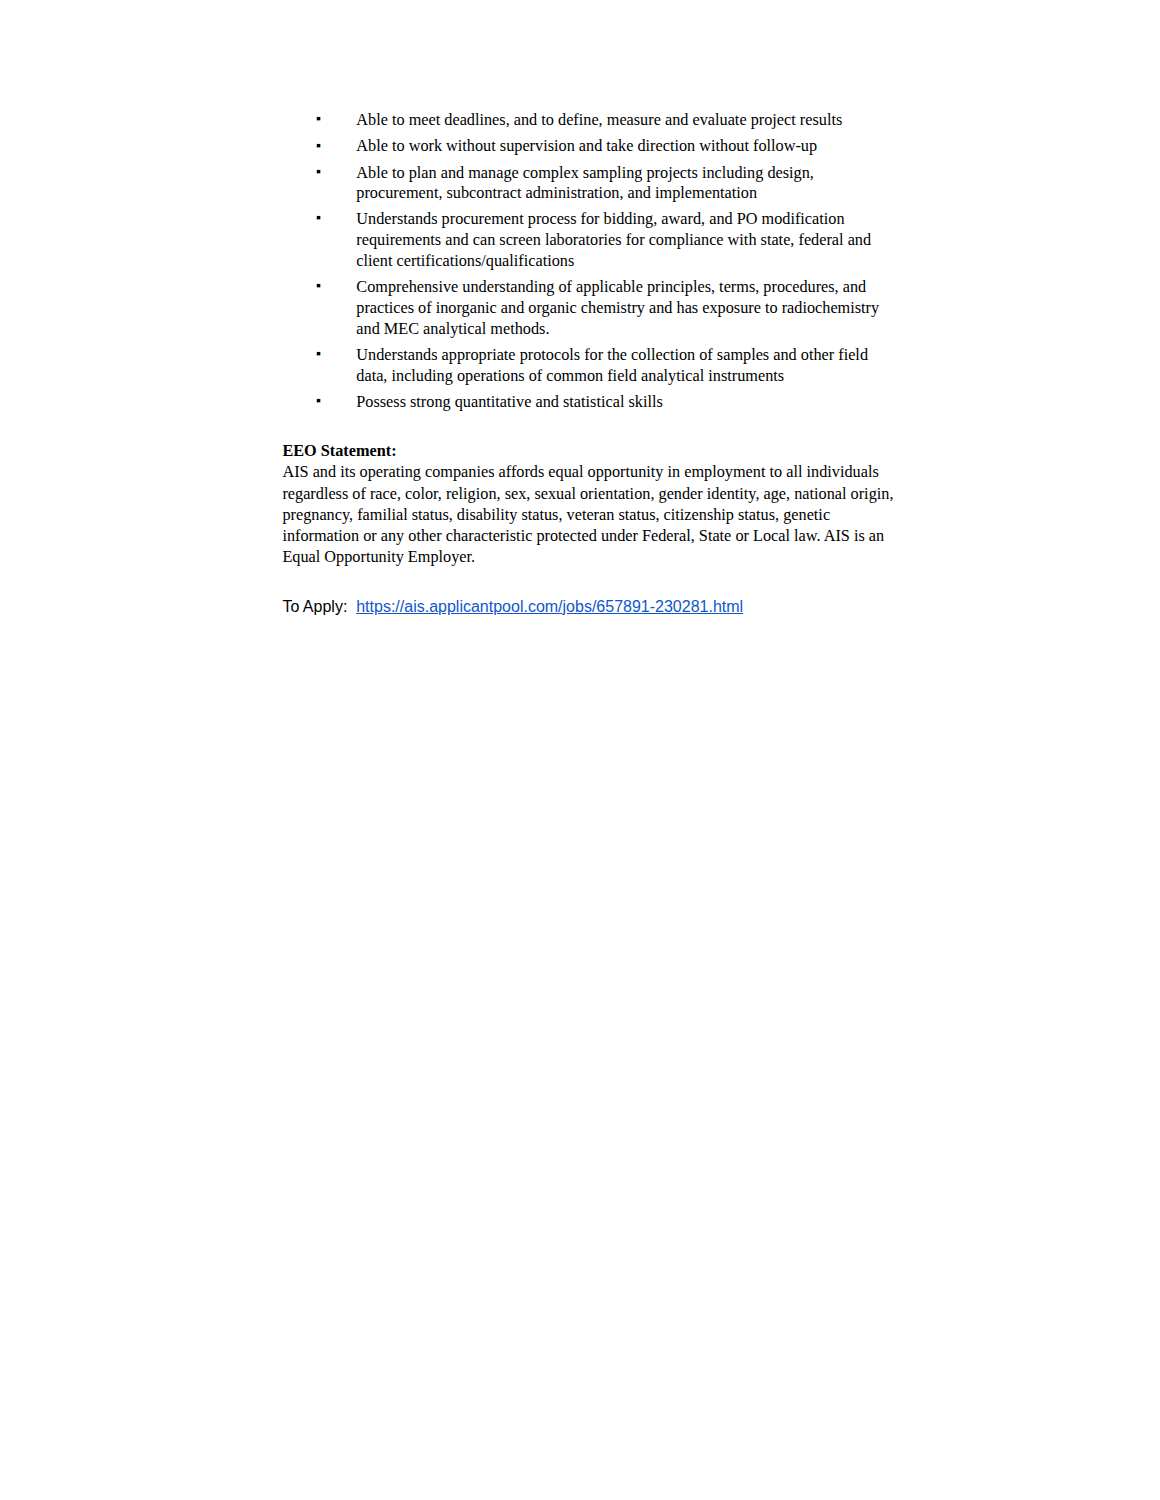Able to meet deadlines, and to define, measure and evaluate project results
Able to work without supervision and take direction without follow-up
Able to plan and manage complex sampling projects including design, procurement, subcontract administration, and implementation
Understands procurement process for bidding, award, and PO modification requirements and can screen laboratories for compliance with state, federal and client certifications/qualifications
Comprehensive understanding of applicable principles, terms, procedures, and practices of inorganic and organic chemistry and has exposure to radiochemistry and MEC analytical methods.
Understands appropriate protocols for the collection of samples and other field data, including operations of common field analytical instruments
Possess strong quantitative and statistical skills
EEO Statement:
AIS and its operating companies affords equal opportunity in employment to all individuals regardless of race, color, religion, sex, sexual orientation, gender identity, age, national origin, pregnancy, familial status, disability status, veteran status, citizenship status, genetic information or any other characteristic protected under Federal, State or Local law. AIS is an Equal Opportunity Employer.
To Apply: https://ais.applicantpool.com/jobs/657891-230281.html